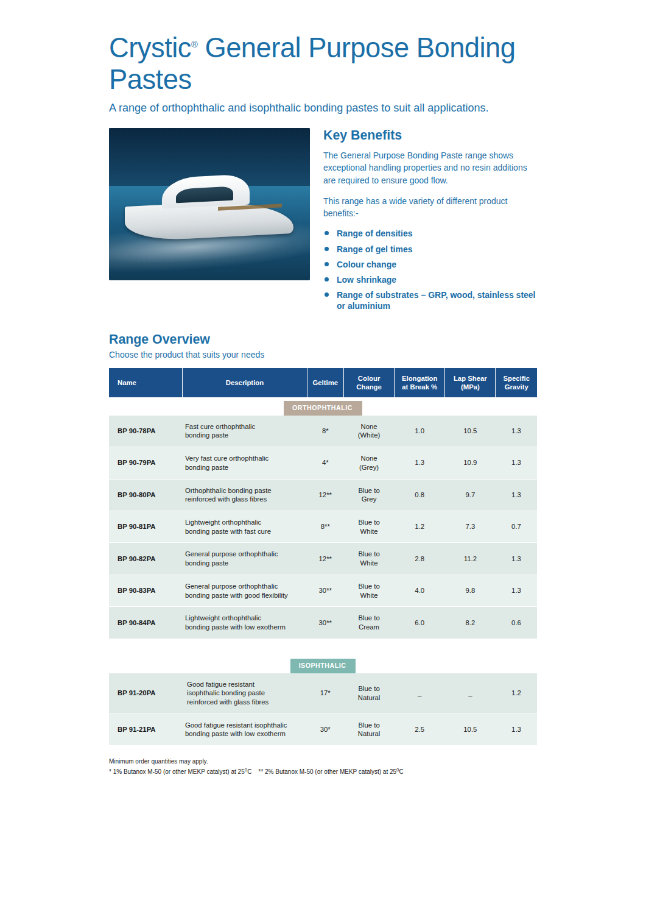Crystic® General Purpose Bonding Pastes
A range of orthophthalic and isophthalic bonding pastes to suit all applications.
Key Benefits
The General Purpose Bonding Paste range shows exceptional handling properties and no resin additions are required to ensure good flow.
This range has a wide variety of different product benefits:-
Range of densities
Range of gel times
Colour change
Low shrinkage
Range of substrates – GRP, wood, stainless steel or aluminium
Range Overview
Choose the product that suits your needs
| Name | Description | Geltime | Colour Change | Elongation at Break % | Lap Shear (MPa) | Specific Gravity |
| --- | --- | --- | --- | --- | --- | --- |
| ORTHOPHTHALIC |
| BP 90-78PA | Fast cure orthophthalic bonding paste | 8* | None (White) | 1.0 | 10.5 | 1.3 |
| BP 90-79PA | Very fast cure orthophthalic bonding paste | 4* | None (Grey) | 1.3 | 10.9 | 1.3 |
| BP 90-80PA | Orthophthalic bonding paste reinforced with glass fibres | 12** | Blue to Grey | 0.8 | 9.7 | 1.3 |
| BP 90-81PA | Lightweight orthophthalic bonding paste with fast cure | 8** | Blue to White | 1.2 | 7.3 | 0.7 |
| BP 90-82PA | General purpose orthophthalic bonding paste | 12** | Blue to White | 2.8 | 11.2 | 1.3 |
| BP 90-83PA | General purpose orthophthalic bonding paste with good flexibility | 30** | Blue to White | 4.0 | 9.8 | 1.3 |
| BP 90-84PA | Lightweight orthophthalic bonding paste with low exotherm | 30** | Blue to Cream | 6.0 | 8.2 | 0.6 |
| ISOPHTHALIC |
| BP 91-20PA | Good fatigue resistant isophthalic bonding paste reinforced with glass fibres | 17* | Blue to Natural | _ | _ | 1.2 |
| BP 91-21PA | Good fatigue resistant isophthalic bonding paste with low exotherm | 30* | Blue to Natural | 2.5 | 10.5 | 1.3 |
Minimum order quantities may apply.
* 1% Butanox M-50 (or other MEKP catalyst) at 250C ** 2% Butanox M-50 (or other MEKP catalyst) at 250C